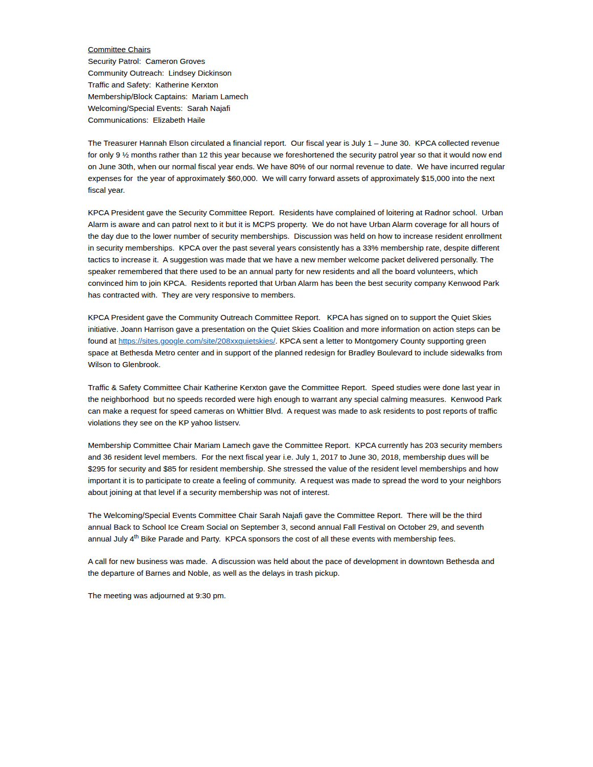Committee Chairs
Security Patrol: Cameron Groves
Community Outreach: Lindsey Dickinson
Traffic and Safety: Katherine Kerxton
Membership/Block Captains: Mariam Lamech
Welcoming/Special Events: Sarah Najafi
Communications: Elizabeth Haile
The Treasurer Hannah Elson circulated a financial report. Our fiscal year is July 1 – June 30. KPCA collected revenue for only 9 ½ months rather than 12 this year because we foreshortened the security patrol year so that it would now end on June 30th, when our normal fiscal year ends. We have 80% of our normal revenue to date. We have incurred regular expenses for the year of approximately $60,000. We will carry forward assets of approximately $15,000 into the next fiscal year.
KPCA President gave the Security Committee Report. Residents have complained of loitering at Radnor school. Urban Alarm is aware and can patrol next to it but it is MCPS property. We do not have Urban Alarm coverage for all hours of the day due to the lower number of security memberships. Discussion was held on how to increase resident enrollment in security memberships. KPCA over the past several years consistently has a 33% membership rate, despite different tactics to increase it. A suggestion was made that we have a new member welcome packet delivered personally. The speaker remembered that there used to be an annual party for new residents and all the board volunteers, which convinced him to join KPCA. Residents reported that Urban Alarm has been the best security company Kenwood Park has contracted with. They are very responsive to members.
KPCA President gave the Community Outreach Committee Report. KPCA has signed on to support the Quiet Skies initiative. Joann Harrison gave a presentation on the Quiet Skies Coalition and more information on action steps can be found at https://sites.google.com/site/208xxquietskies/. KPCA sent a letter to Montgomery County supporting green space at Bethesda Metro center and in support of the planned redesign for Bradley Boulevard to include sidewalks from Wilson to Glenbrook.
Traffic & Safety Committee Chair Katherine Kerxton gave the Committee Report. Speed studies were done last year in the neighborhood but no speeds recorded were high enough to warrant any special calming measures. Kenwood Park can make a request for speed cameras on Whittier Blvd. A request was made to ask residents to post reports of traffic violations they see on the KP yahoo listserv.
Membership Committee Chair Mariam Lamech gave the Committee Report. KPCA currently has 203 security members and 36 resident level members. For the next fiscal year i.e. July 1, 2017 to June 30, 2018, membership dues will be $295 for security and $85 for resident membership. She stressed the value of the resident level memberships and how important it is to participate to create a feeling of community. A request was made to spread the word to your neighbors about joining at that level if a security membership was not of interest.
The Welcoming/Special Events Committee Chair Sarah Najafi gave the Committee Report. There will be the third annual Back to School Ice Cream Social on September 3, second annual Fall Festival on October 29, and seventh annual July 4th Bike Parade and Party. KPCA sponsors the cost of all these events with membership fees.
A call for new business was made. A discussion was held about the pace of development in downtown Bethesda and the departure of Barnes and Noble, as well as the delays in trash pickup.
The meeting was adjourned at 9:30 pm.